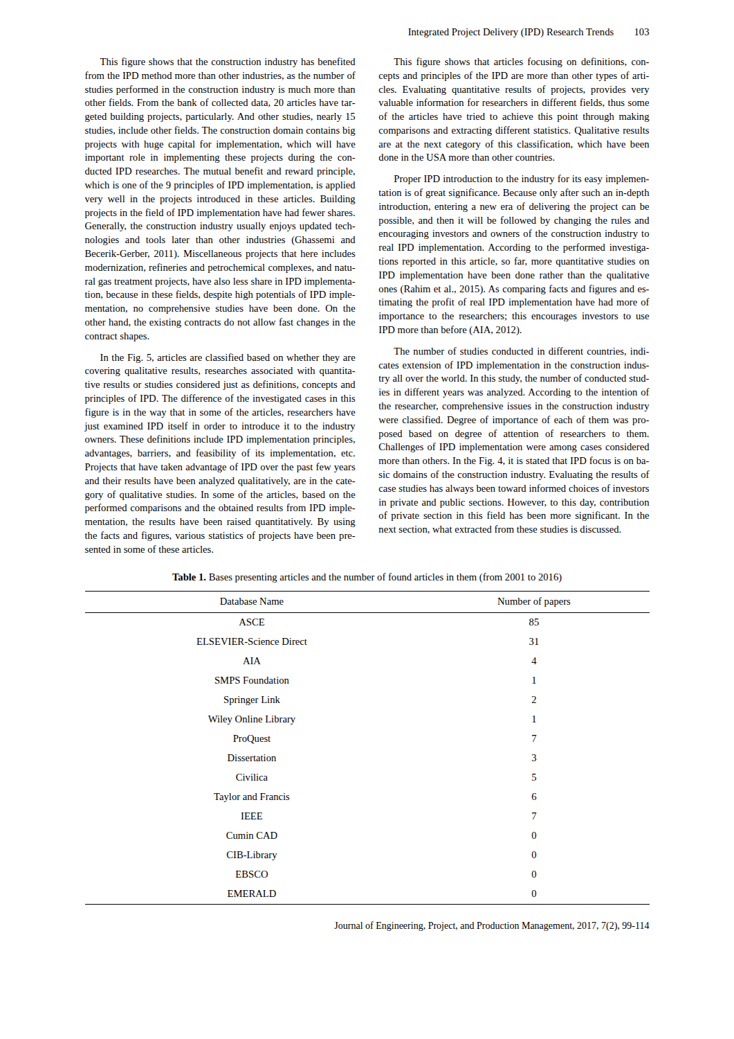Integrated Project Delivery (IPD) Research Trends 103
This figure shows that the construction industry has benefited from the IPD method more than other industries, as the number of studies performed in the construction industry is much more than other fields. From the bank of collected data, 20 articles have targeted building projects, particularly. And other studies, nearly 15 studies, include other fields. The construction domain contains big projects with huge capital for implementation, which will have important role in implementing these projects during the conducted IPD researches. The mutual benefit and reward principle, which is one of the 9 principles of IPD implementation, is applied very well in the projects introduced in these articles. Building projects in the field of IPD implementation have had fewer shares. Generally, the construction industry usually enjoys updated technologies and tools later than other industries (Ghassemi and Becerik-Gerber, 2011). Miscellaneous projects that here includes modernization, refineries and petrochemical complexes, and natural gas treatment projects, have also less share in IPD implementation, because in these fields, despite high potentials of IPD implementation, no comprehensive studies have been done. On the other hand, the existing contracts do not allow fast changes in the contract shapes.
In the Fig. 5, articles are classified based on whether they are covering qualitative results, researches associated with quantitative results or studies considered just as definitions, concepts and principles of IPD. The difference of the investigated cases in this figure is in the way that in some of the articles, researchers have just examined IPD itself in order to introduce it to the industry owners. These definitions include IPD implementation principles, advantages, barriers, and feasibility of its implementation, etc. Projects that have taken advantage of IPD over the past few years and their results have been analyzed qualitatively, are in the category of qualitative studies. In some of the articles, based on the performed comparisons and the obtained results from IPD implementation, the results have been raised quantitatively. By using the facts and figures, various statistics of projects have been presented in some of these articles.
This figure shows that articles focusing on definitions, concepts and principles of the IPD are more than other types of articles. Evaluating quantitative results of projects, provides very valuable information for researchers in different fields, thus some of the articles have tried to achieve this point through making comparisons and extracting different statistics. Qualitative results are at the next category of this classification, which have been done in the USA more than other countries.
Proper IPD introduction to the industry for its easy implementation is of great significance. Because only after such an in-depth introduction, entering a new era of delivering the project can be possible, and then it will be followed by changing the rules and encouraging investors and owners of the construction industry to real IPD implementation. According to the performed investigations reported in this article, so far, more quantitative studies on IPD implementation have been done rather than the qualitative ones (Rahim et al., 2015). As comparing facts and figures and estimating the profit of real IPD implementation have had more of importance to the researchers; this encourages investors to use IPD more than before (AIA, 2012).
The number of studies conducted in different countries, indicates extension of IPD implementation in the construction industry all over the world. In this study, the number of conducted studies in different years was analyzed. According to the intention of the researcher, comprehensive issues in the construction industry were classified. Degree of importance of each of them was proposed based on degree of attention of researchers to them. Challenges of IPD implementation were among cases considered more than others. In the Fig. 4, it is stated that IPD focus is on basic domains of the construction industry. Evaluating the results of case studies has always been toward informed choices of investors in private and public sections. However, to this day, contribution of private section in this field has been more significant. In the next section, what extracted from these studies is discussed.
Table 1. Bases presenting articles and the number of found articles in them (from 2001 to 2016)
| Database Name | Number of papers |
| --- | --- |
| ASCE | 85 |
| ELSEVIER-Science Direct | 31 |
| AIA | 4 |
| SMPS Foundation | 1 |
| Springer Link | 2 |
| Wiley Online Library | 1 |
| ProQuest | 7 |
| Dissertation | 3 |
| Civilica | 5 |
| Taylor and Francis | 6 |
| IEEE | 7 |
| Cumin CAD | 0 |
| CIB-Library | 0 |
| EBSCO | 0 |
| EMERALD | 0 |
Journal of Engineering, Project, and Production Management, 2017, 7(2), 99-114